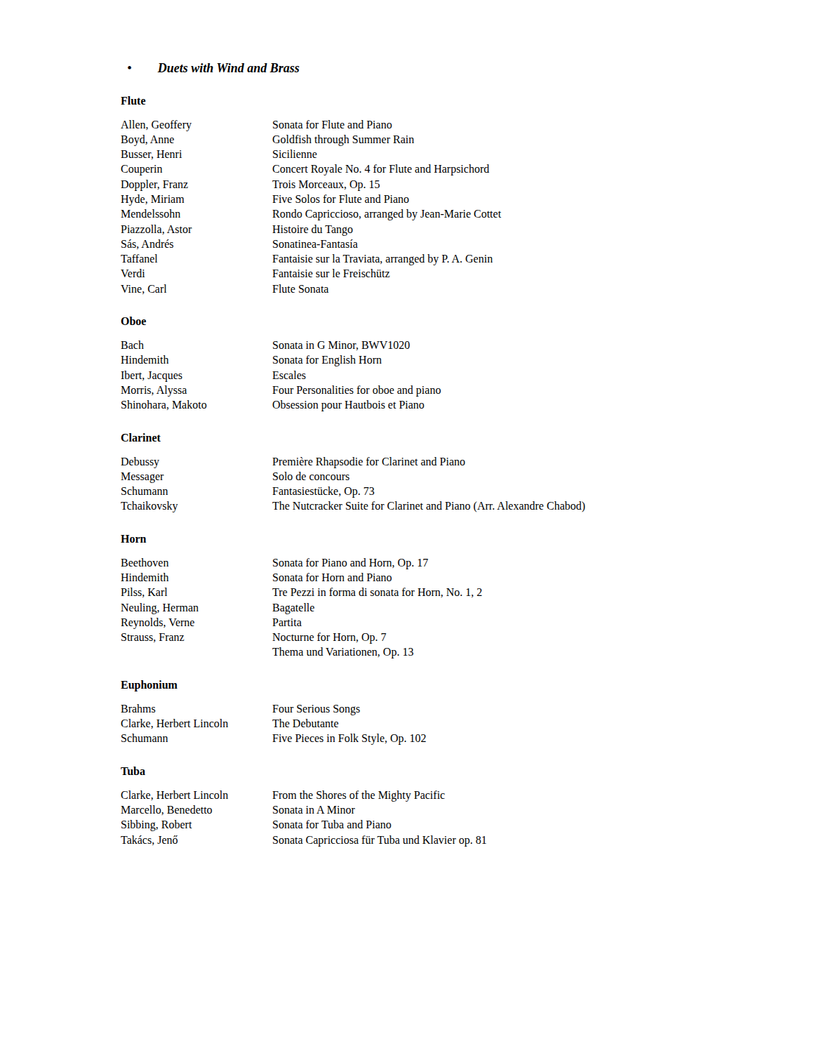Duets with Wind and Brass
Flute
| Allen, Geoffery | Sonata for Flute and Piano |
| Boyd, Anne | Goldfish through Summer Rain |
| Busser, Henri | Sicilienne |
| Couperin | Concert Royale No. 4 for Flute and Harpsichord |
| Doppler, Franz | Trois Morceaux, Op. 15 |
| Hyde, Miriam | Five Solos for Flute and Piano |
| Mendelssohn | Rondo Capriccioso, arranged by Jean-Marie Cottet |
| Piazzolla, Astor | Histoire du Tango |
| Sás, Andrés | Sonatinea-Fantasía |
| Taffanel | Fantaisie sur la Traviata, arranged by P. A. Genin |
| Verdi | Fantaisie sur le Freischütz |
| Vine, Carl | Flute Sonata |
Oboe
| Bach | Sonata in G Minor, BWV1020 |
| Hindemith | Sonata for English Horn |
| Ibert, Jacques | Escales |
| Morris, Alyssa | Four Personalities for oboe and piano |
| Shinohara, Makoto | Obsession pour Hautbois et Piano |
Clarinet
| Debussy | Première Rhapsodie for Clarinet and Piano |
| Messager | Solo de concours |
| Schumann | Fantasiestücke, Op. 73 |
| Tchaikovsky | The Nutcracker Suite for Clarinet and Piano (Arr. Alexandre Chabod) |
Horn
| Beethoven | Sonata for Piano and Horn, Op. 17 |
| Hindemith | Sonata for Horn and Piano |
| Pilss, Karl | Tre Pezzi in forma di sonata for Horn, No. 1, 2 |
| Neuling, Herman | Bagatelle |
| Reynolds, Verne | Partita |
| Strauss, Franz | Nocturne for Horn, Op. 7 |
| | Thema und Variationen, Op. 13 |
Euphonium
| Brahms | Four Serious Songs |
| Clarke, Herbert Lincoln | The Debutante |
| Schumann | Five Pieces in Folk Style, Op. 102 |
Tuba
| Clarke, Herbert Lincoln | From the Shores of the Mighty Pacific |
| Marcello, Benedetto | Sonata in A Minor |
| Sibbing, Robert | Sonata for Tuba and Piano |
| Takács, Jenő | Sonata Capricciosa für Tuba und Klavier op. 81 |